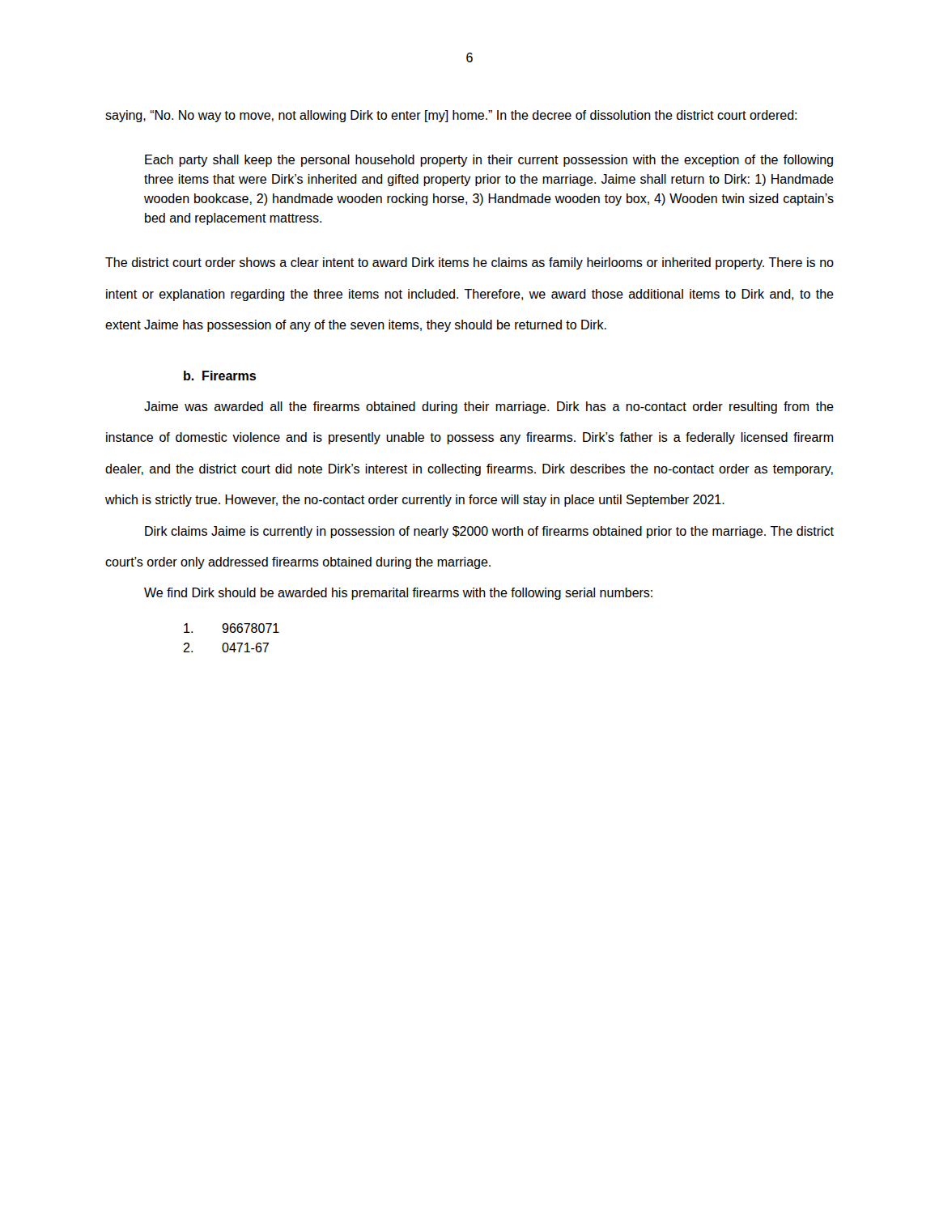6
saying, “No. No way to move, not allowing Dirk to enter [my] home.” In the decree of dissolution the district court ordered:
Each party shall keep the personal household property in their current possession with the exception of the following three items that were Dirk’s inherited and gifted property prior to the marriage. Jaime shall return to Dirk: 1) Handmade wooden bookcase, 2) handmade wooden rocking horse, 3) Handmade wooden toy box, 4) Wooden twin sized captain’s bed and replacement mattress.
The district court order shows a clear intent to award Dirk items he claims as family heirlooms or inherited property. There is no intent or explanation regarding the three items not included. Therefore, we award those additional items to Dirk and, to the extent Jaime has possession of any of the seven items, they should be returned to Dirk.
b. Firearms
Jaime was awarded all the firearms obtained during their marriage. Dirk has a no-contact order resulting from the instance of domestic violence and is presently unable to possess any firearms. Dirk’s father is a federally licensed firearm dealer, and the district court did note Dirk’s interest in collecting firearms. Dirk describes the no-contact order as temporary, which is strictly true. However, the no-contact order currently in force will stay in place until September 2021.
Dirk claims Jaime is currently in possession of nearly $2000 worth of firearms obtained prior to the marriage. The district court’s order only addressed firearms obtained during the marriage.
We find Dirk should be awarded his premarital firearms with the following serial numbers:
1. 96678071
2. 0471-67